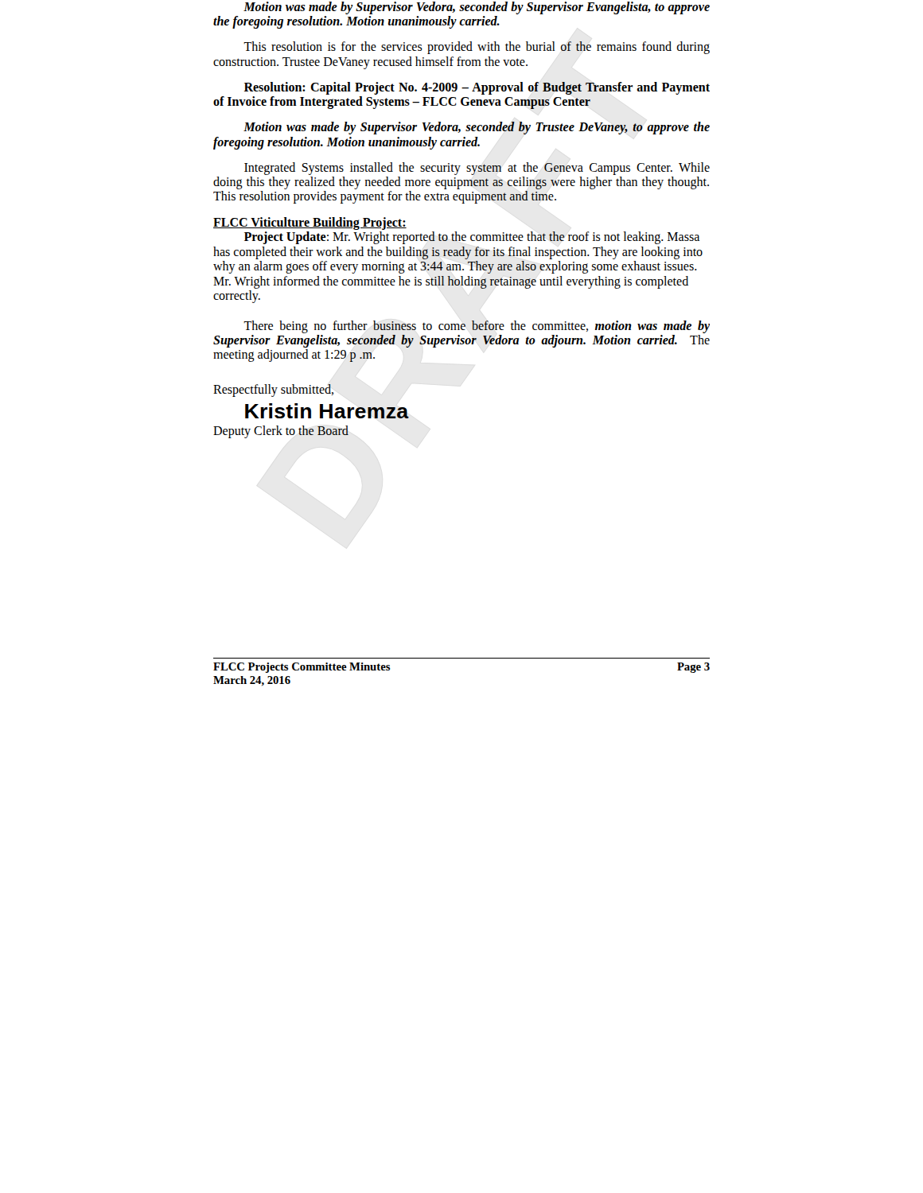DRAFT
Motion was made by Supervisor Vedora, seconded by Supervisor Evangelista, to approve the foregoing resolution. Motion unanimously carried.
This resolution is for the services provided with the burial of the remains found during construction. Trustee DeVaney recused himself from the vote.
Resolution: Capital Project No. 4-2009 – Approval of Budget Transfer and Payment of Invoice from Intergrated Systems – FLCC Geneva Campus Center
Motion was made by Supervisor Vedora, seconded by Trustee DeVaney, to approve the foregoing resolution. Motion unanimously carried.
Integrated Systems installed the security system at the Geneva Campus Center. While doing this they realized they needed more equipment as ceilings were higher than they thought. This resolution provides payment for the extra equipment and time.
FLCC Viticulture Building Project:
Project Update: Mr. Wright reported to the committee that the roof is not leaking. Massa has completed their work and the building is ready for its final inspection. They are looking into why an alarm goes off every morning at 3:44 am. They are also exploring some exhaust issues. Mr. Wright informed the committee he is still holding retainage until everything is completed correctly.
There being no further business to come before the committee, motion was made by Supervisor Evangelista, seconded by Supervisor Vedora to adjourn. Motion carried. The meeting adjourned at 1:29 p .m.
Respectfully submitted,
Kristin Haremza
Deputy Clerk to the Board
FLCC Projects Committee Minutes
March 24, 2016
Page 3